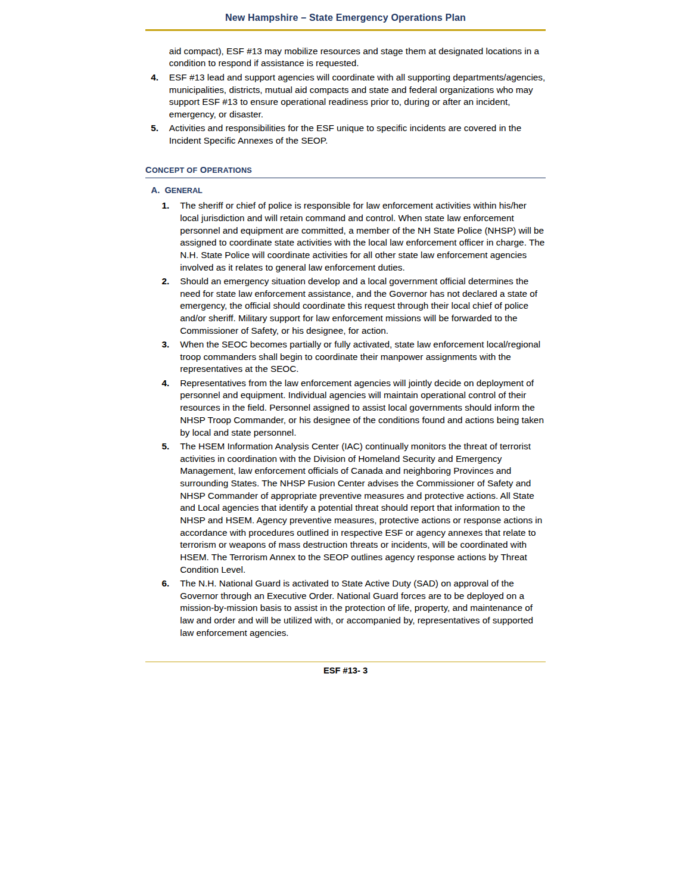New Hampshire – State Emergency Operations Plan
aid compact), ESF #13 may mobilize resources and stage them at designated locations in a condition to respond if assistance is requested.
4. ESF #13 lead and support agencies will coordinate with all supporting departments/agencies, municipalities, districts, mutual aid compacts and state and federal organizations who may support ESF #13 to ensure operational readiness prior to, during or after an incident, emergency, or disaster.
5. Activities and responsibilities for the ESF unique to specific incidents are covered in the Incident Specific Annexes of the SEOP.
CONCEPT OF OPERATIONS
A. GENERAL
1. The sheriff or chief of police is responsible for law enforcement activities within his/her local jurisdiction and will retain command and control. When state law enforcement personnel and equipment are committed, a member of the NH State Police (NHSP) will be assigned to coordinate state activities with the local law enforcement officer in charge. The N.H. State Police will coordinate activities for all other state law enforcement agencies involved as it relates to general law enforcement duties.
2. Should an emergency situation develop and a local government official determines the need for state law enforcement assistance, and the Governor has not declared a state of emergency, the official should coordinate this request through their local chief of police and/or sheriff. Military support for law enforcement missions will be forwarded to the Commissioner of Safety, or his designee, for action.
3. When the SEOC becomes partially or fully activated, state law enforcement local/regional troop commanders shall begin to coordinate their manpower assignments with the representatives at the SEOC.
4. Representatives from the law enforcement agencies will jointly decide on deployment of personnel and equipment. Individual agencies will maintain operational control of their resources in the field. Personnel assigned to assist local governments should inform the NHSP Troop Commander, or his designee of the conditions found and actions being taken by local and state personnel.
5. The HSEM Information Analysis Center (IAC) continually monitors the threat of terrorist activities in coordination with the Division of Homeland Security and Emergency Management, law enforcement officials of Canada and neighboring Provinces and surrounding States. The NHSP Fusion Center advises the Commissioner of Safety and NHSP Commander of appropriate preventive measures and protective actions. All State and Local agencies that identify a potential threat should report that information to the NHSP and HSEM. Agency preventive measures, protective actions or response actions in accordance with procedures outlined in respective ESF or agency annexes that relate to terrorism or weapons of mass destruction threats or incidents, will be coordinated with HSEM. The Terrorism Annex to the SEOP outlines agency response actions by Threat Condition Level.
6. The N.H. National Guard is activated to State Active Duty (SAD) on approval of the Governor through an Executive Order. National Guard forces are to be deployed on a mission-by-mission basis to assist in the protection of life, property, and maintenance of law and order and will be utilized with, or accompanied by, representatives of supported law enforcement agencies.
ESF #13- 3